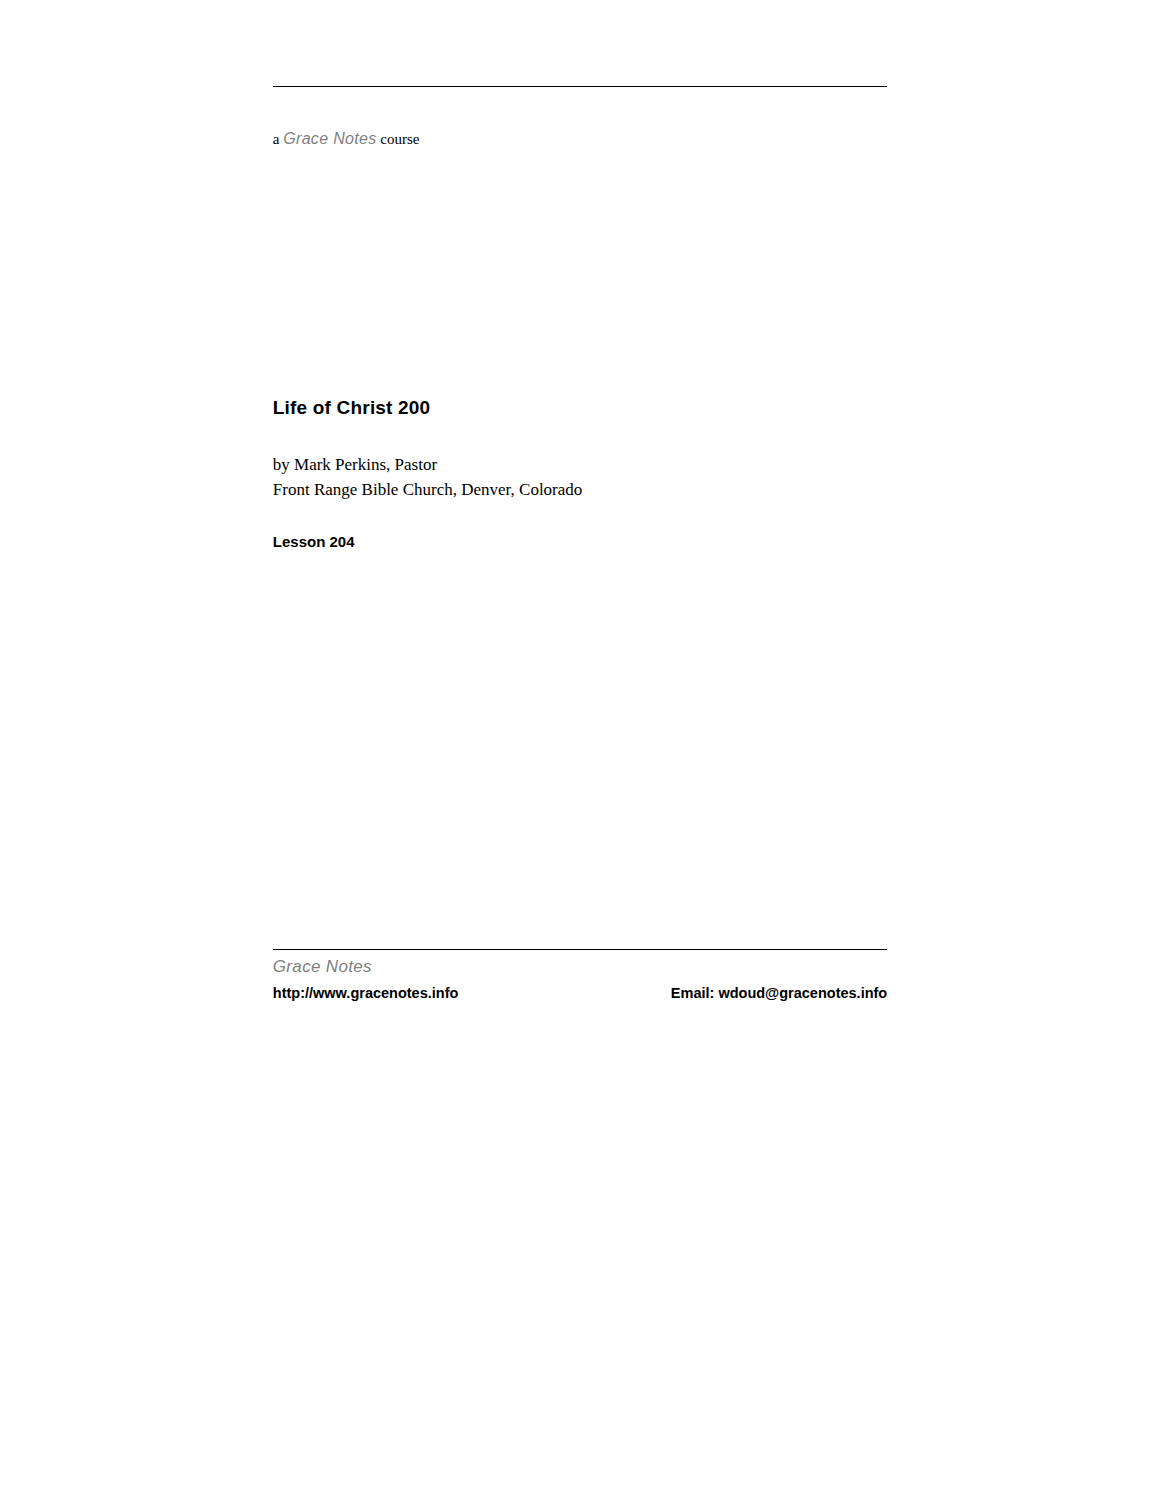a Grace Notes course
Life of Christ 200
by Mark Perkins, Pastor
Front Range Bible Church, Denver, Colorado
Lesson 204
Grace Notes
http://www.gracenotes.info Email: wdoud@gracenotes.info